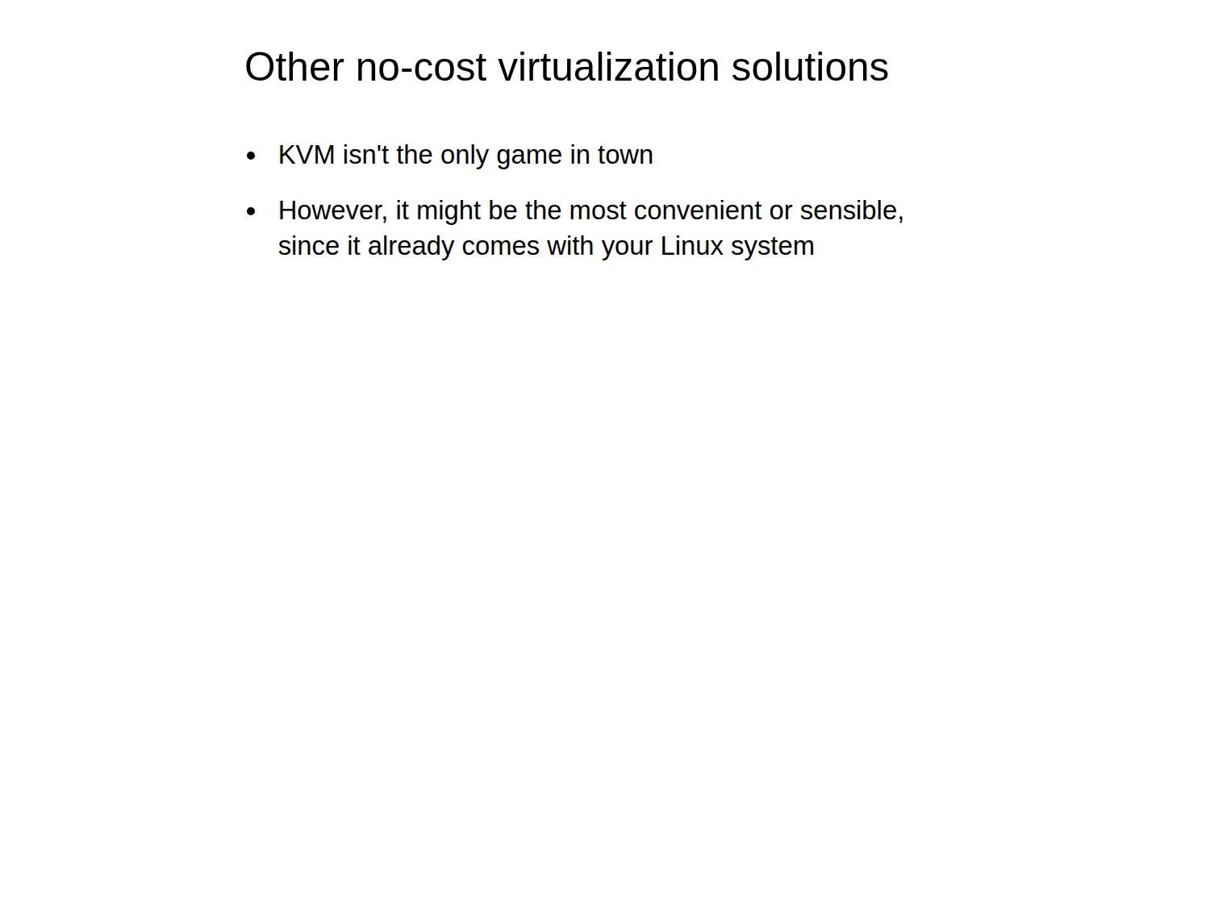Other no-cost virtualization solutions
KVM isn't the only game in town
However, it might be the most convenient or sensible, since it already comes with your Linux system